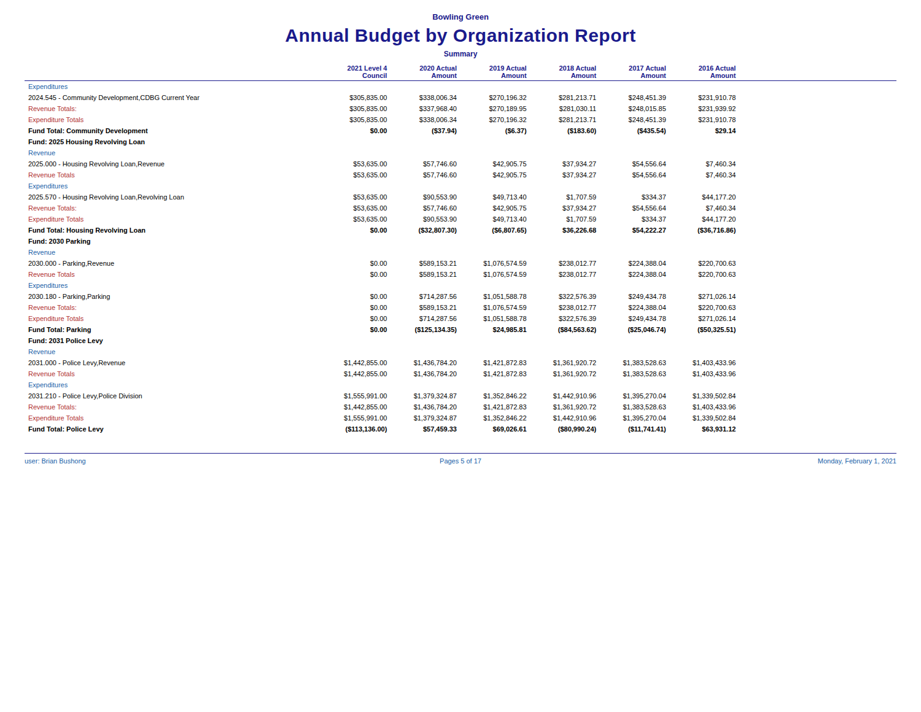Bowling Green
Annual Budget by Organization Report
Summary
| | 2021 Level 4 Council | 2020 Actual Amount | 2019 Actual Amount | 2018 Actual Amount | 2017 Actual Amount | 2016 Actual Amount | |
| --- | --- | --- | --- | --- | --- | --- | --- |
| Expenditures | |
| 2024.545 - Community Development,CDBG Current Year | $305,835.00 | $338,006.34 | $270,196.32 | $281,213.71 | $248,451.39 | $231,910.78 | |
| Revenue Totals: | $305,835.00 | $337,968.40 | $270,189.95 | $281,030.11 | $248,015.85 | $231,939.92 | |
| Expenditure Totals | $305,835.00 | $338,006.34 | $270,196.32 | $281,213.71 | $248,451.39 | $231,910.78 | |
| Fund Total: Community Development | $0.00 | ($37.94) | ($6.37) | ($183.60) | ($435.54) | $29.14 | |
| Fund: 2025 Housing Revolving Loan | |
| Revenue | |
| 2025.000 - Housing Revolving Loan,Revenue | $53,635.00 | $57,746.60 | $42,905.75 | $37,934.27 | $54,556.64 | $7,460.34 | |
| Revenue Totals | $53,635.00 | $57,746.60 | $42,905.75 | $37,934.27 | $54,556.64 | $7,460.34 | |
| Expenditures | |
| 2025.570 - Housing Revolving Loan,Revolving Loan | $53,635.00 | $90,553.90 | $49,713.40 | $1,707.59 | $334.37 | $44,177.20 | |
| Revenue Totals: | $53,635.00 | $57,746.60 | $42,905.75 | $37,934.27 | $54,556.64 | $7,460.34 | |
| Expenditure Totals | $53,635.00 | $90,553.90 | $49,713.40 | $1,707.59 | $334.37 | $44,177.20 | |
| Fund Total: Housing Revolving Loan | $0.00 | ($32,807.30) | ($6,807.65) | $36,226.68 | $54,222.27 | ($36,716.86) | |
| Fund: 2030 Parking | |
| Revenue | |
| 2030.000 - Parking,Revenue | $0.00 | $589,153.21 | $1,076,574.59 | $238,012.77 | $224,388.04 | $220,700.63 | |
| Revenue Totals | $0.00 | $589,153.21 | $1,076,574.59 | $238,012.77 | $224,388.04 | $220,700.63 | |
| Expenditures | |
| 2030.180 - Parking,Parking | $0.00 | $714,287.56 | $1,051,588.78 | $322,576.39 | $249,434.78 | $271,026.14 | |
| Revenue Totals: | $0.00 | $589,153.21 | $1,076,574.59 | $238,012.77 | $224,388.04 | $220,700.63 | |
| Expenditure Totals | $0.00 | $714,287.56 | $1,051,588.78 | $322,576.39 | $249,434.78 | $271,026.14 | |
| Fund Total: Parking | $0.00 | ($125,134.35) | $24,985.81 | ($84,563.62) | ($25,046.74) | ($50,325.51) | |
| Fund: 2031 Police Levy | |
| Revenue | |
| 2031.000 - Police Levy,Revenue | $1,442,855.00 | $1,436,784.20 | $1,421,872.83 | $1,361,920.72 | $1,383,528.63 | $1,403,433.96 | |
| Revenue Totals | $1,442,855.00 | $1,436,784.20 | $1,421,872.83 | $1,361,920.72 | $1,383,528.63 | $1,403,433.96 | |
| Expenditures | |
| 2031.210 - Police Levy,Police Division | $1,555,991.00 | $1,379,324.87 | $1,352,846.22 | $1,442,910.96 | $1,395,270.04 | $1,339,502.84 | |
| Revenue Totals: | $1,442,855.00 | $1,436,784.20 | $1,421,872.83 | $1,361,920.72 | $1,383,528.63 | $1,403,433.96 | |
| Expenditure Totals | $1,555,991.00 | $1,379,324.87 | $1,352,846.22 | $1,442,910.96 | $1,395,270.04 | $1,339,502.84 | |
| Fund Total: Police Levy | ($113,136.00) | $57,459.33 | $69,026.61 | ($80,990.24) | ($11,741.41) | $63,931.12 | |
user: Brian Bushong
Pages 5 of 17
Monday, February 1, 2021